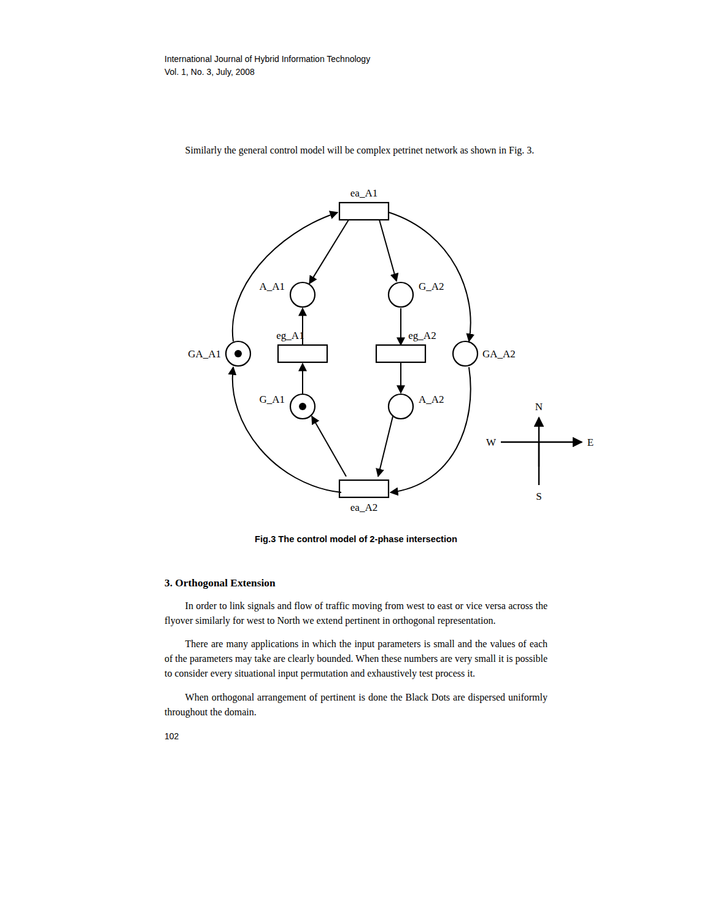International Journal of Hybrid Information Technology
Vol. 1, No. 3, July, 2008
Similarly the general control model will be complex petrinet network as shown in Fig. 3.
ea_A1 ea_A2 eg_A1 eg_A2 A_A1 G_A2 G_A1 A_A2 GA_A1 GA_A2 N S E W
Fig.3 The control model of 2-phase intersection
3. Orthogonal Extension
In order to link signals and flow of traffic moving from west to east or vice versa across the flyover similarly for west to North we extend pertinent in orthogonal representation.
There are many applications in which the input parameters is small and the values of each of the parameters may take are clearly bounded. When these numbers are very small it is possible to consider every situational input permutation and exhaustively test process it.
When orthogonal arrangement of pertinent is done the Black Dots are dispersed uniformly throughout the domain.
102